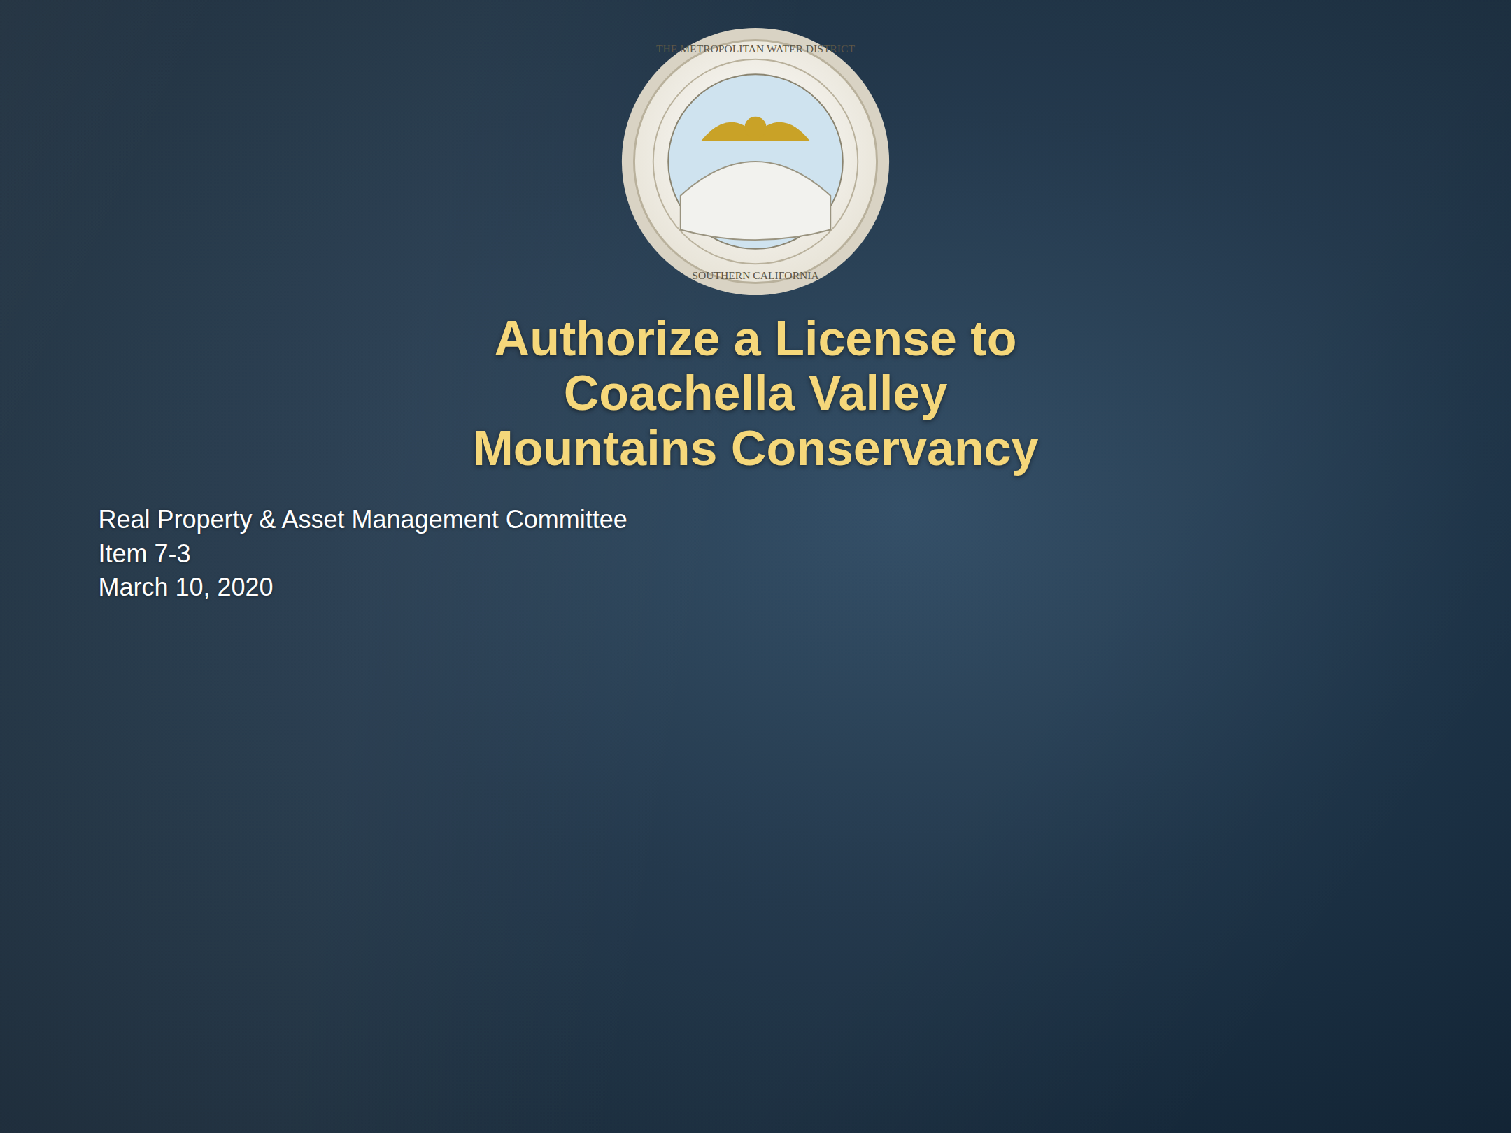Authorize a License to
Coachella Valley
Mountains Conservancy
Real Property & Asset Management Committee
Item 7-3
March 10, 2020